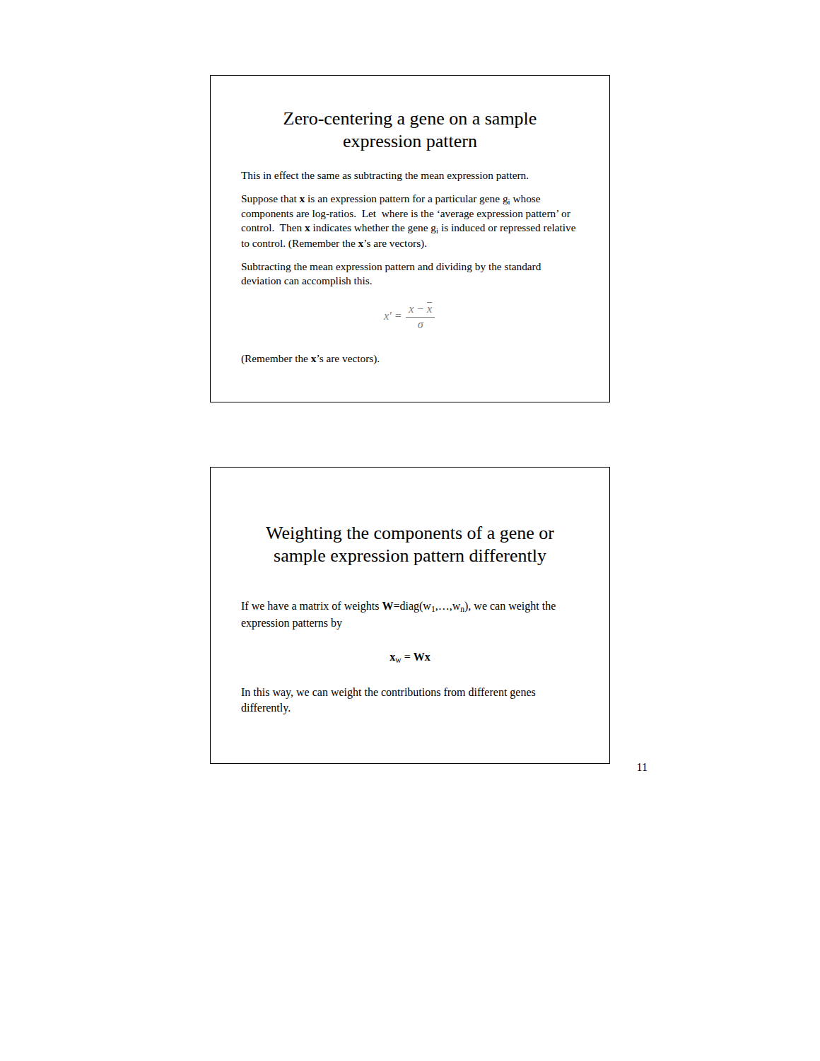Zero-centering a gene on a sample
expression pattern
This in effect the same as subtracting the mean expression pattern.
Suppose that x is an expression pattern for a particular gene gi whose components are log-ratios. Let where is the ‘average expression pattern’ or control. Then x indicates whether the gene gi is induced or repressed relative to control. (Remember the x’s are vectors).
Subtracting the mean expression pattern and dividing by the standard deviation can accomplish this.
x′ = x − x σ
(Remember the x’s are vectors).
Weighting the components of a gene or
sample expression pattern differently
If we have a matrix of weights W=diag(w1,…,wn), we can weight the expression patterns by
xw = Wx
In this way, we can weight the contributions from different genes differently.
11